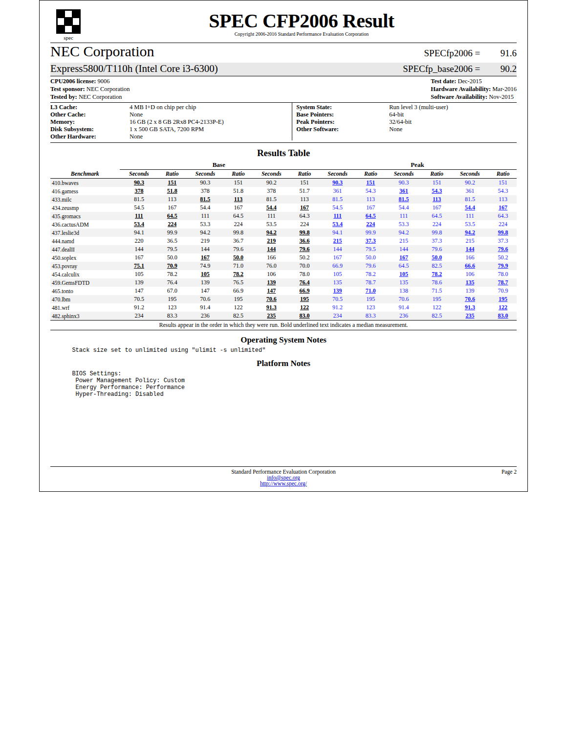spec
SPEC CFP2006 Result
Copyright 2006-2016 Standard Performance Evaluation Corporation
NEC Corporation
SPECfp2006 = 91.6
Express5800/T110h (Intel Core i3-6300)
SPECfp_base2006 = 90.2
CPU2006 license: 9006
Test sponsor: NEC Corporation
Tested by: NEC Corporation
Test date: Dec-2015
Hardware Availability: Mar-2016
Software Availability: Nov-2015
| L3 Cache: | 4 MB I+D on chip per chip |
| Other Cache: | None |
| Memory: | 16 GB (2 x 8 GB 2Rx8 PC4-2133P-E) |
| Disk Subsystem: | 1 x 500 GB SATA, 7200 RPM |
| Other Hardware: | None |
| System State: | Run level 3 (multi-user) |
| Base Pointers: | 64-bit |
| Peak Pointers: | 32/64-bit |
| Other Software: | None |
Results Table
| | Base | Peak |
| --- | --- | --- |
| Benchmark | Seconds | Ratio | Seconds | Ratio | Seconds | Ratio | Seconds | Ratio | Seconds | Ratio | Seconds | Ratio |
| 410.bwaves | 90.3 | 151 | 90.3 | 151 | 90.2 | 151 | 90.3 | 151 | 90.3 | 151 | 90.2 | 151 |
| 416.gamess | 378 | 51.8 | 378 | 51.8 | 378 | 51.7 | 361 | 54.3 | 361 | 54.3 | 361 | 54.3 |
| 433.milc | 81.5 | 113 | 81.5 | 113 | 81.5 | 113 | 81.5 | 113 | 81.5 | 113 | 81.5 | 113 |
| 434.zeusmp | 54.5 | 167 | 54.4 | 167 | 54.4 | 167 | 54.5 | 167 | 54.4 | 167 | 54.4 | 167 |
| 435.gromacs | 111 | 64.5 | 111 | 64.5 | 111 | 64.3 | 111 | 64.5 | 111 | 64.5 | 111 | 64.3 |
| 436.cactusADM | 53.4 | 224 | 53.3 | 224 | 53.5 | 224 | 53.4 | 224 | 53.3 | 224 | 53.5 | 224 |
| 437.leslie3d | 94.1 | 99.9 | 94.2 | 99.8 | 94.2 | 99.8 | 94.1 | 99.9 | 94.2 | 99.8 | 94.2 | 99.8 |
| 444.namd | 220 | 36.5 | 219 | 36.7 | 219 | 36.6 | 215 | 37.3 | 215 | 37.3 | 215 | 37.3 |
| 447.dealII | 144 | 79.5 | 144 | 79.6 | 144 | 79.6 | 144 | 79.5 | 144 | 79.6 | 144 | 79.6 |
| 450.soplex | 167 | 50.0 | 167 | 50.0 | 166 | 50.2 | 167 | 50.0 | 167 | 50.0 | 166 | 50.2 |
| 453.povray | 75.1 | 70.9 | 74.9 | 71.0 | 76.0 | 70.0 | 66.9 | 79.6 | 64.5 | 82.5 | 66.6 | 79.9 |
| 454.calculix | 105 | 78.2 | 105 | 78.2 | 106 | 78.0 | 105 | 78.2 | 105 | 78.2 | 106 | 78.0 |
| 459.GemsFDTD | 139 | 76.4 | 139 | 76.5 | 139 | 76.4 | 135 | 78.7 | 135 | 78.6 | 135 | 78.7 |
| 465.tonto | 147 | 67.0 | 147 | 66.9 | 147 | 66.9 | 139 | 71.0 | 138 | 71.5 | 139 | 70.9 |
| 470.lbm | 70.5 | 195 | 70.6 | 195 | 70.6 | 195 | 70.5 | 195 | 70.6 | 195 | 70.6 | 195 |
| 481.wrf | 91.2 | 123 | 91.4 | 122 | 91.3 | 122 | 91.2 | 123 | 91.4 | 122 | 91.3 | 122 |
| 482.sphinx3 | 234 | 83.3 | 236 | 82.5 | 235 | 83.0 | 234 | 83.3 | 236 | 82.5 | 235 | 83.0 |
Results appear in the order in which they were run. Bold underlined text indicates a median measurement.
Operating System Notes
  Stack size set to unlimited using "ulimit -s unlimited"
Platform Notes
  BIOS Settings:
   Power Management Policy: Custom
   Energy Performance: Performance
   Hyper-Threading: Disabled
Standard Performance Evaluation Corporation
info@spec.org
http://www.spec.org/
Page 2